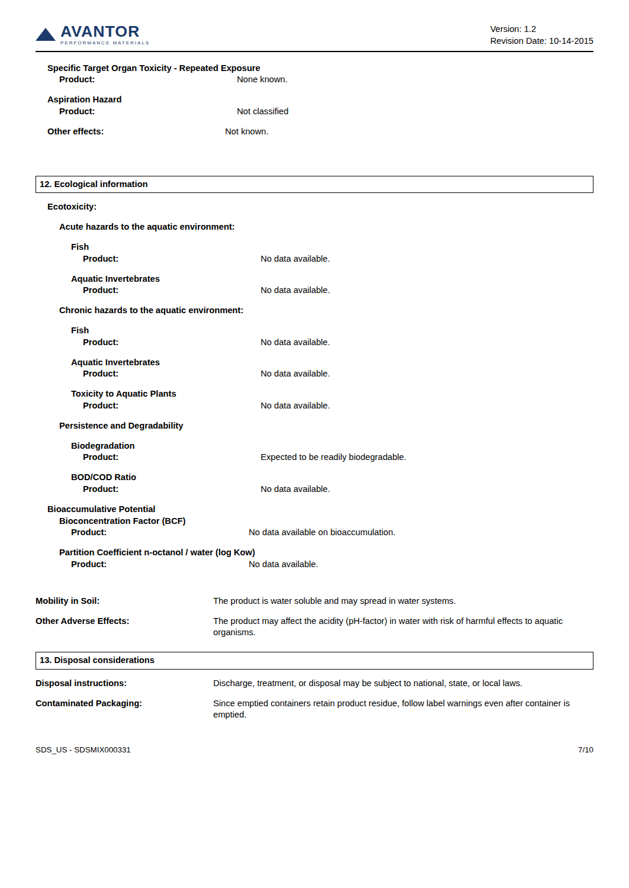AVANTORPERFORMANCE MATERIALS
Version: 1.2
Revision Date: 10-14-2015
Specific Target Organ Toxicity - Repeated Exposure
Product:
None known.
Aspiration Hazard
Product:
Not classified
Other effects:
Not known.
12. Ecological information
Ecotoxicity:
Acute hazards to the aquatic environment:
Fish
Product:
No data available.
Aquatic Invertebrates
Product:
No data available.
Chronic hazards to the aquatic environment:
Fish
Product:
No data available.
Aquatic Invertebrates
Product:
No data available.
Toxicity to Aquatic Plants
Product:
No data available.
Persistence and Degradability
Biodegradation
Product:
Expected to be readily biodegradable.
BOD/COD Ratio
Product:
No data available.
Bioaccumulative Potential
Bioconcentration Factor (BCF)
Product:
No data available on bioaccumulation.
Partition Coefficient n-octanol / water (log Kow)
Product:
No data available.
Mobility in Soil:
The product is water soluble and may spread in water systems.
Other Adverse Effects:
The product may affect the acidity (pH-factor) in water with risk of harmful effects to aquatic organisms.
13. Disposal considerations
Disposal instructions:
Discharge, treatment, or disposal may be subject to national, state, or local laws.
Contaminated Packaging:
Since emptied containers retain product residue, follow label warnings even after container is emptied.
SDS_US - SDSMIX000331
7/10